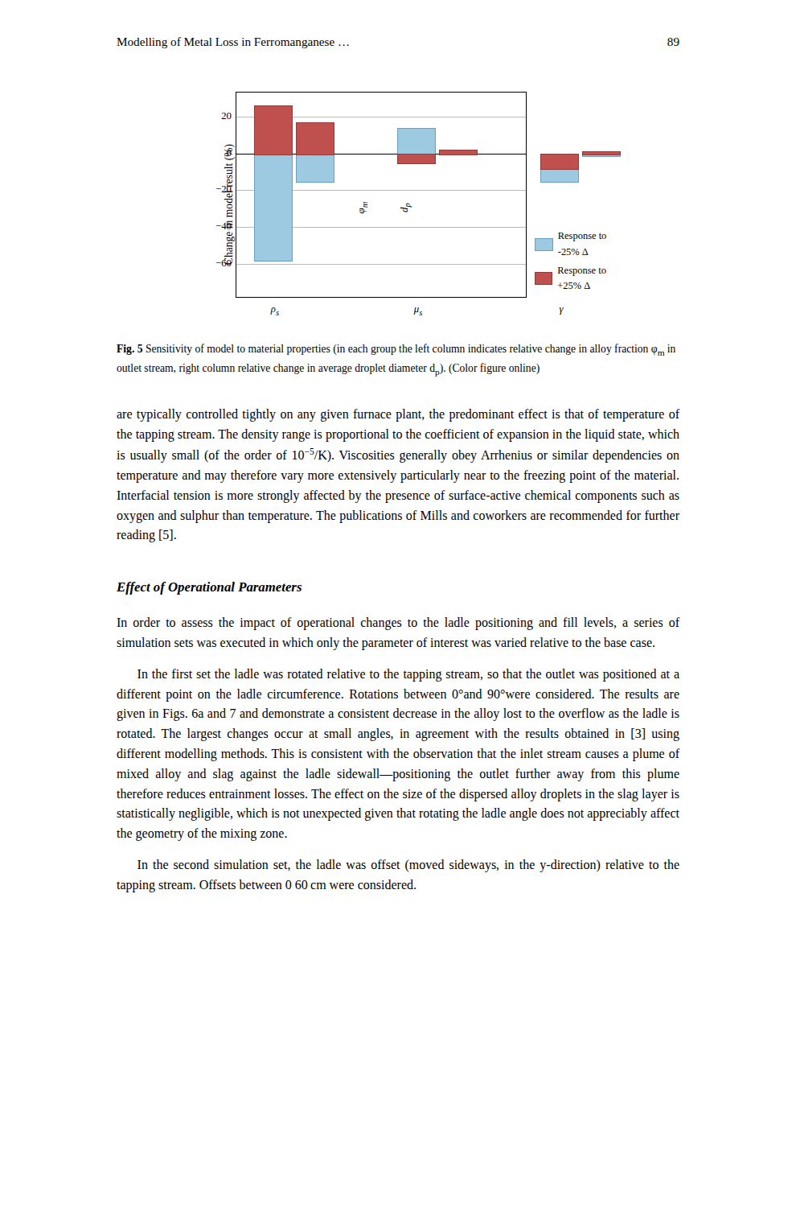Modelling of Metal Loss in Ferromanganese … 89
Change in model result (%)
20
0
−20
−40
−60
φm
dp
ρs
μs
γ
Response to -25% Δ
Response to +25% Δ
Fig. 5 Sensitivity of model to material properties (in each group the left column indicates relative change in alloy fraction φm in outlet stream, right column relative change in average droplet diameter dp). (Color figure online)
are typically controlled tightly on any given furnace plant, the predominant effect is that of temperature of the tapping stream. The density range is proportional to the coefficient of expansion in the liquid state, which is usually small (of the order of 10−5/K). Viscosities generally obey Arrhenius or similar dependencies on temperature and may therefore vary more extensively particularly near to the freezing point of the material. Interfacial tension is more strongly affected by the presence of surface-active chemical components such as oxygen and sulphur than temperature. The publications of Mills and coworkers are recommended for further reading [5].
Effect of Operational Parameters
In order to assess the impact of operational changes to the ladle positioning and fill levels, a series of simulation sets was executed in which only the parameter of interest was varied relative to the base case.
In the first set the ladle was rotated relative to the tapping stream, so that the outlet was positioned at a different point on the ladle circumference. Rotations between 0°and 90°were considered. The results are given in Figs. 6a and 7 and demonstrate a consistent decrease in the alloy lost to the overflow as the ladle is rotated. The largest changes occur at small angles, in agreement with the results obtained in [3] using different modelling methods. This is consistent with the observation that the inlet stream causes a plume of mixed alloy and slag against the ladle sidewall—positioning the outlet further away from this plume therefore reduces entrainment losses. The effect on the size of the dispersed alloy droplets in the slag layer is statistically negligible, which is not unexpected given that rotating the ladle angle does not appreciably affect the geometry of the mixing zone.
In the second simulation set, the ladle was offset (moved sideways, in the y-direction) relative to the tapping stream. Offsets between 0 60 cm were considered.